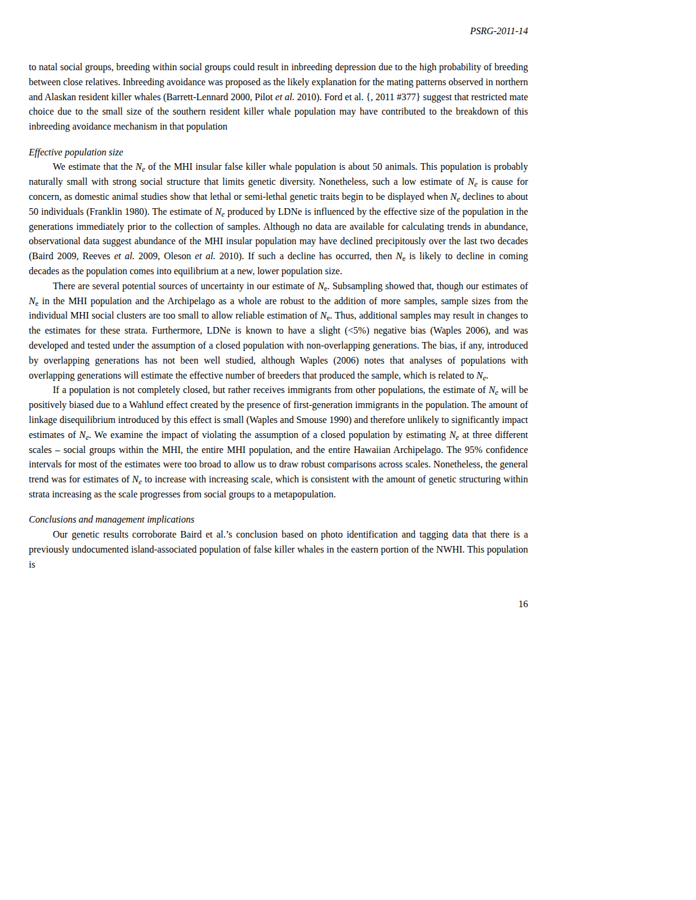PSRG-2011-14
to natal social groups, breeding within social groups could result in inbreeding depression due to the high probability of breeding between close relatives. Inbreeding avoidance was proposed as the likely explanation for the mating patterns observed in northern and Alaskan resident killer whales (Barrett-Lennard 2000, Pilot et al. 2010). Ford et al. {, 2011 #377} suggest that restricted mate choice due to the small size of the southern resident killer whale population may have contributed to the breakdown of this inbreeding avoidance mechanism in that population
Effective population size
We estimate that the Ne of the MHI insular false killer whale population is about 50 animals. This population is probably naturally small with strong social structure that limits genetic diversity. Nonetheless, such a low estimate of Ne is cause for concern, as domestic animal studies show that lethal or semi-lethal genetic traits begin to be displayed when Ne declines to about 50 individuals (Franklin 1980). The estimate of Ne produced by LDNe is influenced by the effective size of the population in the generations immediately prior to the collection of samples. Although no data are available for calculating trends in abundance, observational data suggest abundance of the MHI insular population may have declined precipitously over the last two decades (Baird 2009, Reeves et al. 2009, Oleson et al. 2010). If such a decline has occurred, then Ne is likely to decline in coming decades as the population comes into equilibrium at a new, lower population size.
There are several potential sources of uncertainty in our estimate of Ne. Subsampling showed that, though our estimates of Ne in the MHI population and the Archipelago as a whole are robust to the addition of more samples, sample sizes from the individual MHI social clusters are too small to allow reliable estimation of Ne. Thus, additional samples may result in changes to the estimates for these strata. Furthermore, LDNe is known to have a slight (<5%) negative bias (Waples 2006), and was developed and tested under the assumption of a closed population with non-overlapping generations. The bias, if any, introduced by overlapping generations has not been well studied, although Waples (2006) notes that analyses of populations with overlapping generations will estimate the effective number of breeders that produced the sample, which is related to Ne.
If a population is not completely closed, but rather receives immigrants from other populations, the estimate of Ne will be positively biased due to a Wahlund effect created by the presence of first-generation immigrants in the population. The amount of linkage disequilibrium introduced by this effect is small (Waples and Smouse 1990) and therefore unlikely to significantly impact estimates of Ne. We examine the impact of violating the assumption of a closed population by estimating Ne at three different scales – social groups within the MHI, the entire MHI population, and the entire Hawaiian Archipelago. The 95% confidence intervals for most of the estimates were too broad to allow us to draw robust comparisons across scales. Nonetheless, the general trend was for estimates of Ne to increase with increasing scale, which is consistent with the amount of genetic structuring within strata increasing as the scale progresses from social groups to a metapopulation.
Conclusions and management implications
Our genetic results corroborate Baird et al.’s conclusion based on photo identification and tagging data that there is a previously undocumented island-associated population of false killer whales in the eastern portion of the NWHI. This population is
16